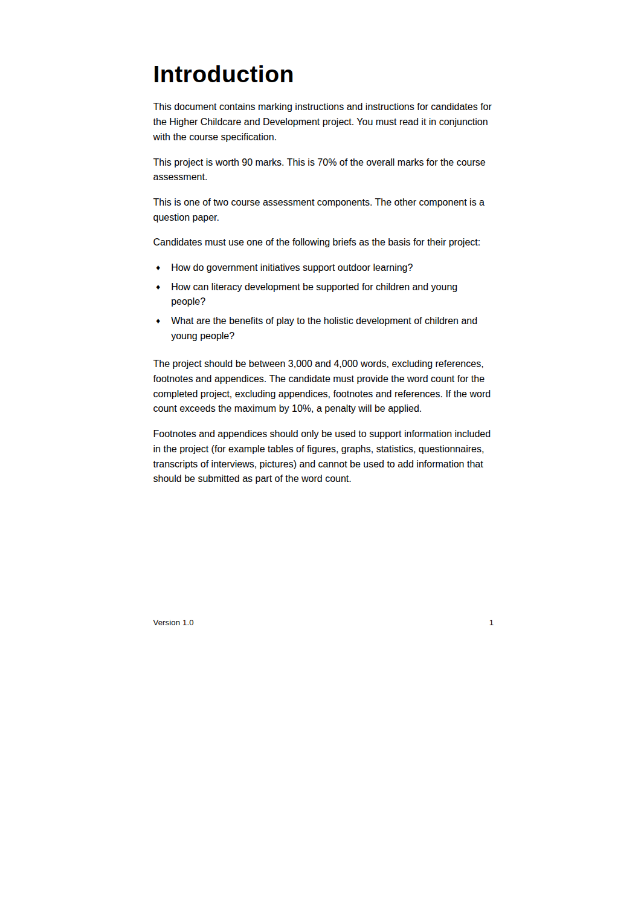Introduction
This document contains marking instructions and instructions for candidates for the Higher Childcare and Development project. You must read it in conjunction with the course specification.
This project is worth 90 marks. This is 70% of the overall marks for the course assessment.
This is one of two course assessment components. The other component is a question paper.
Candidates must use one of the following briefs as the basis for their project:
How do government initiatives support outdoor learning?
How can literacy development be supported for children and young people?
What are the benefits of play to the holistic development of children and young people?
The project should be between 3,000 and 4,000 words, excluding references, footnotes and appendices. The candidate must provide the word count for the completed project, excluding appendices, footnotes and references. If the word count exceeds the maximum by 10%, a penalty will be applied.
Footnotes and appendices should only be used to support information included in the project (for example tables of figures, graphs, statistics, questionnaires, transcripts of interviews, pictures) and cannot be used to add information that should be submitted as part of the word count.
Version 1.0 1